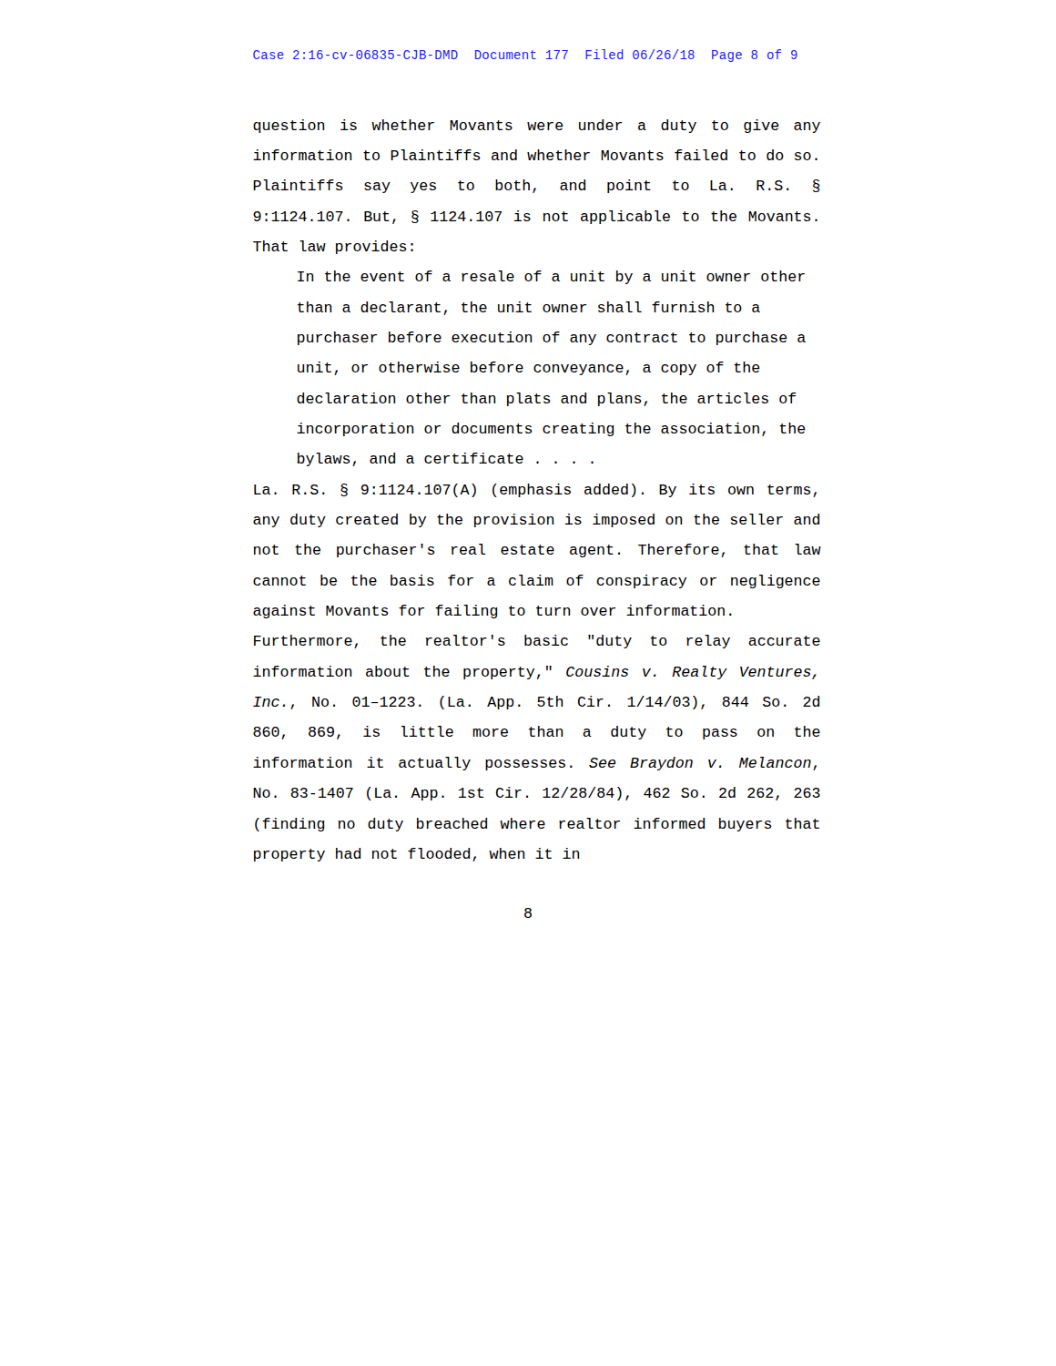Case 2:16-cv-06835-CJB-DMD Document 177 Filed 06/26/18 Page 8 of 9
question is whether Movants were under a duty to give any information to Plaintiffs and whether Movants failed to do so. Plaintiffs say yes to both, and point to La. R.S. § 9:1124.107. But, § 1124.107 is not applicable to the Movants. That law provides:
In the event of a resale of a unit by a unit owner other than a declarant, the unit owner shall furnish to a purchaser before execution of any contract to purchase a unit, or otherwise before conveyance, a copy of the declaration other than plats and plans, the articles of incorporation or documents creating the association, the bylaws, and a certificate . . . .
La. R.S. § 9:1124.107(A) (emphasis added). By its own terms, any duty created by the provision is imposed on the seller and not the purchaser's real estate agent. Therefore, that law cannot be the basis for a claim of conspiracy or negligence against Movants for failing to turn over information.
Furthermore, the realtor's basic "duty to relay accurate information about the property," Cousins v. Realty Ventures, Inc., No. 01–1223. (La. App. 5th Cir. 1/14/03), 844 So. 2d 860, 869, is little more than a duty to pass on the information it actually possesses. See Braydon v. Melancon, No. 83-1407 (La. App. 1st Cir. 12/28/84), 462 So. 2d 262, 263 (finding no duty breached where realtor informed buyers that property had not flooded, when it in
8